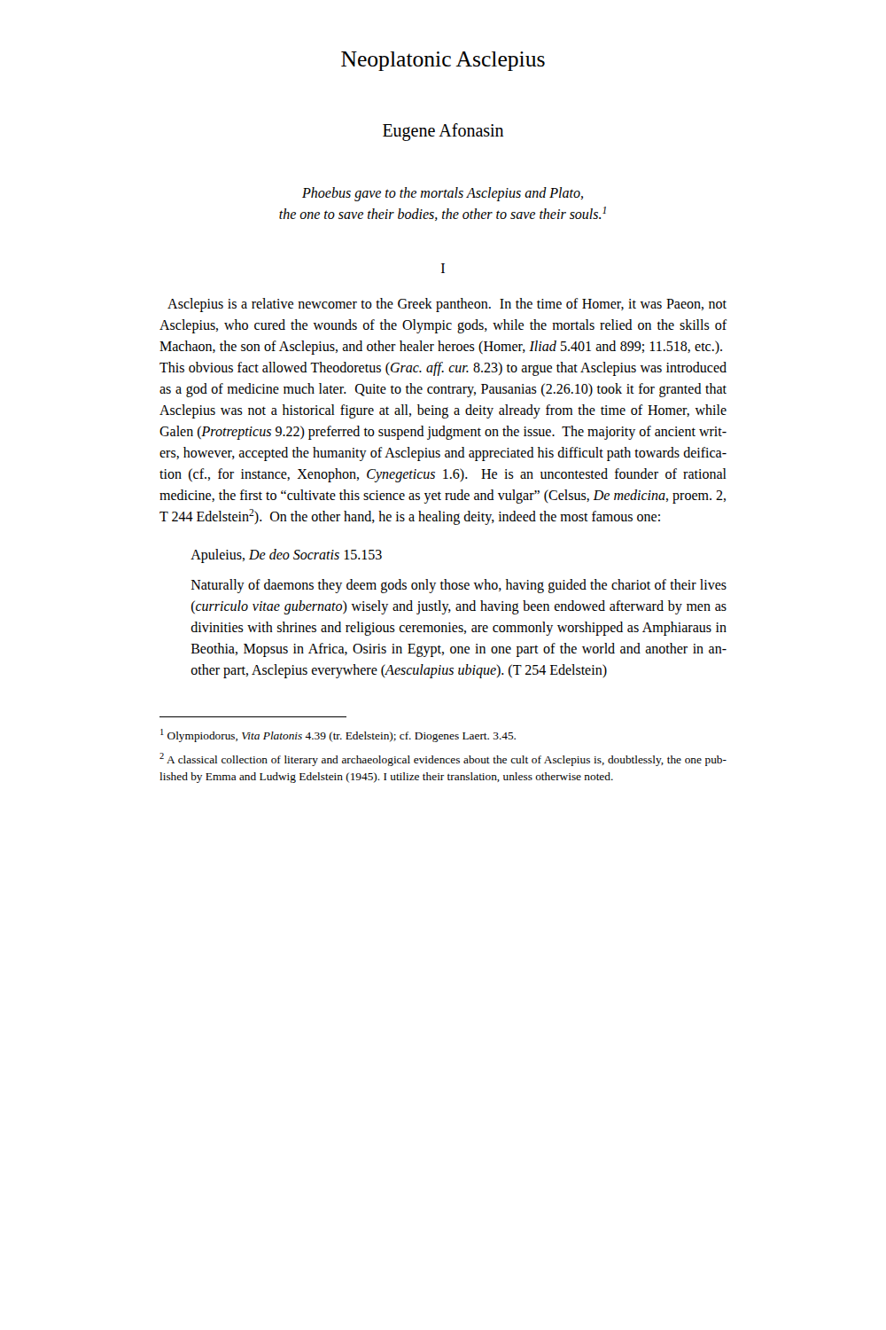Neoplatonic Asclepius
Eugene Afonasin
Phoebus gave to the mortals Asclepius and Plato,
the one to save their bodies, the other to save their souls.1
I
Asclepius is a relative newcomer to the Greek pantheon. In the time of Homer, it was Paeon, not Asclepius, who cured the wounds of the Olympic gods, while the mortals relied on the skills of Machaon, the son of Asclepius, and other healer heroes (Homer, Iliad 5.401 and 899; 11.518, etc.). This obvious fact allowed Theodoretus (Grac. aff. cur. 8.23) to argue that Asclepius was introduced as a god of medicine much later. Quite to the contrary, Pausanias (2.26.10) took it for granted that Asclepius was not a historical figure at all, being a deity already from the time of Homer, while Galen (Protrepticus 9.22) preferred to suspend judgment on the issue. The majority of ancient writers, however, accepted the humanity of Asclepius and appreciated his difficult path towards deification (cf., for instance, Xenophon, Cynegeticus 1.6). He is an uncontested founder of rational medicine, the first to “cultivate this science as yet rude and vulgar” (Celsus, De medicina, proem. 2, T 244 Edelstein2). On the other hand, he is a healing deity, indeed the most famous one:
Apuleius, De deo Socratis 15.153
Naturally of daemons they deem gods only those who, having guided the chariot of their lives (curriculo vitae gubernato) wisely and justly, and having been endowed afterward by men as divinities with shrines and religious ceremonies, are commonly worshipped as Amphiaraus in Beothia, Mopsus in Africa, Osiris in Egypt, one in one part of the world and another in another part, Asclepius everywhere (Aesculapius ubique). (T 254 Edelstein)
1 Olympiodorus, Vita Platonis 4.39 (tr. Edelstein); cf. Diogenes Laert. 3.45.
2 A classical collection of literary and archaeological evidences about the cult of Asclepius is, doubtlessly, the one published by Emma and Ludwig Edelstein (1945). I utilize their translation, unless otherwise noted.